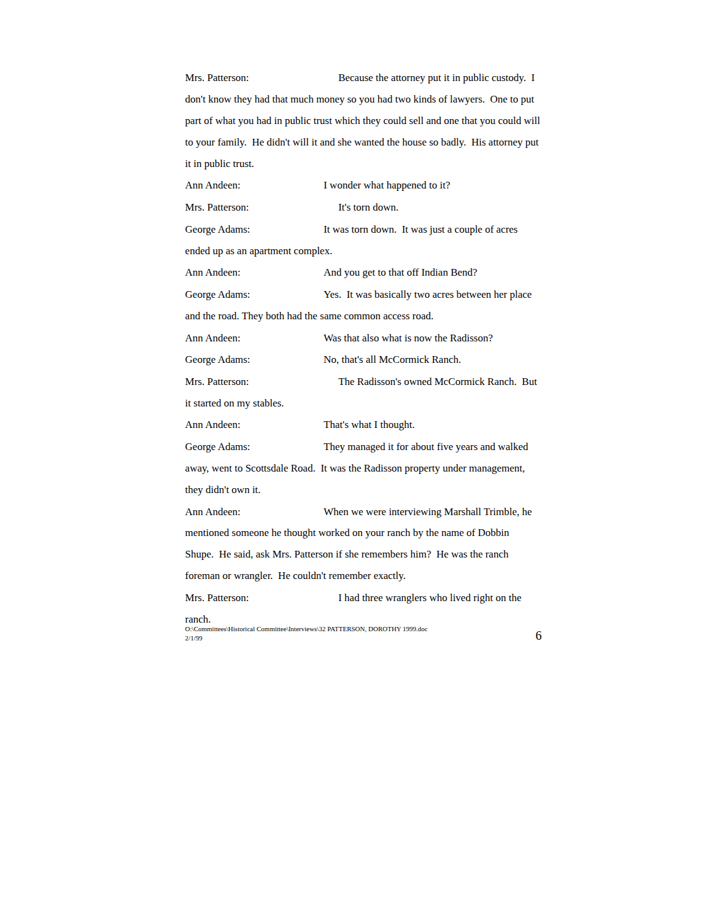Mrs. Patterson: Because the attorney put it in public custody. I don't know they had that much money so you had two kinds of lawyers. One to put part of what you had in public trust which they could sell and one that you could will to your family. He didn't will it and she wanted the house so badly. His attorney put it in public trust.
Ann Andeen: I wonder what happened to it?
Mrs. Patterson: It's torn down.
George Adams: It was torn down. It was just a couple of acres ended up as an apartment complex.
Ann Andeen: And you get to that off Indian Bend?
George Adams: Yes. It was basically two acres between her place and the road. They both had the same common access road.
Ann Andeen: Was that also what is now the Radisson?
George Adams: No, that's all McCormick Ranch.
Mrs. Patterson: The Radisson's owned McCormick Ranch. But it started on my stables.
Ann Andeen: That's what I thought.
George Adams: They managed it for about five years and walked away, went to Scottsdale Road. It was the Radisson property under management, they didn't own it.
Ann Andeen: When we were interviewing Marshall Trimble, he mentioned someone he thought worked on your ranch by the name of Dobbin Shupe. He said, ask Mrs. Patterson if she remembers him? He was the ranch foreman or wrangler. He couldn't remember exactly.
Mrs. Patterson: I had three wranglers who lived right on the ranch.
O:\Committees\Historical Committee\Interviews\32 PATTERSON, DOROTHY 1999.doc
2/1/99
6